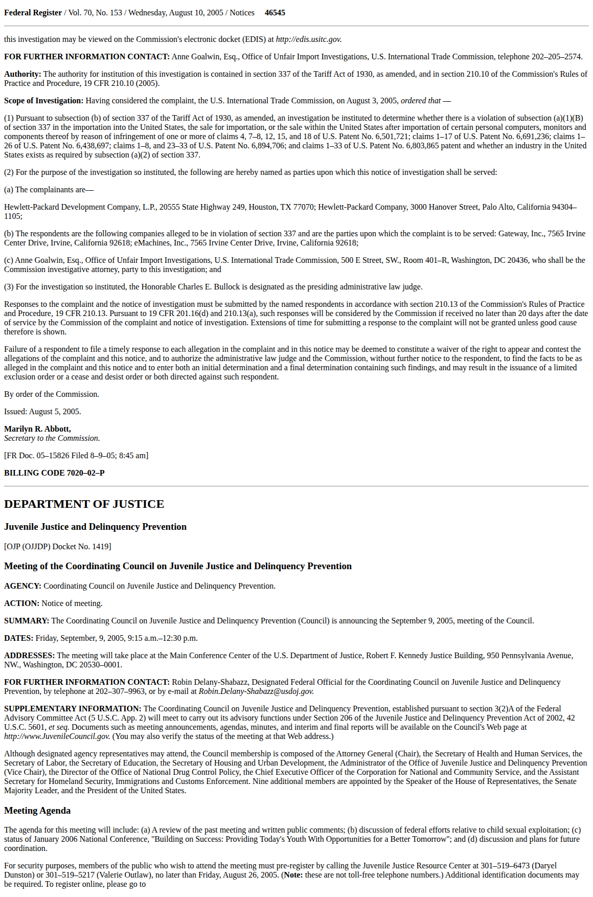Federal Register / Vol. 70, No. 153 / Wednesday, August 10, 2005 / Notices 46545
this investigation may be viewed on the Commission's electronic docket (EDIS) at http://edis.usitc.gov.
FOR FURTHER INFORMATION CONTACT: Anne Goalwin, Esq., Office of Unfair Import Investigations, U.S. International Trade Commission, telephone 202–205–2574.
Authority: The authority for institution of this investigation is contained in section 337 of the Tariff Act of 1930, as amended, and in section 210.10 of the Commission's Rules of Practice and Procedure, 19 CFR 210.10 (2005).
Scope of Investigation: Having considered the complaint, the U.S. International Trade Commission, on August 3, 2005, ordered that —
(1) Pursuant to subsection (b) of section 337 of the Tariff Act of 1930, as amended, an investigation be instituted to determine whether there is a violation of subsection (a)(1)(B) of section 337 in the importation into the United States, the sale for importation, or the sale within the United States after importation of certain personal computers, monitors and components thereof by reason of infringement of one or more of claims 4, 7–8, 12, 15, and 18 of U.S. Patent No. 6,501,721; claims 1–17 of U.S. Patent No. 6,691,236; claims 1–26 of U.S. Patent No. 6,438,697; claims 1–8, and 23–33 of U.S. Patent No. 6,894,706; and claims 1–33 of U.S. Patent No. 6,803,865 patent and whether an industry in the United States exists as required by subsection (a)(2) of section 337.
(2) For the purpose of the investigation so instituted, the following are hereby named as parties upon which this notice of investigation shall be served:
(a) The complainants are—
Hewlett-Packard Development Company, L.P., 20555 State Highway 249, Houston, TX 77070; Hewlett-Packard Company, 3000 Hanover Street, Palo Alto, California 94304–1105;
(b) The respondents are the following companies alleged to be in violation of section 337 and are the parties upon which the complaint is to be served: Gateway, Inc., 7565 Irvine Center Drive, Irvine, California 92618; eMachines, Inc., 7565 Irvine Center Drive, Irvine, California 92618;
(c) Anne Goalwin, Esq., Office of Unfair Import Investigations, U.S. International Trade Commission, 500 E Street, SW., Room 401–R, Washington, DC 20436, who shall be the Commission investigative attorney, party to this investigation; and
(3) For the investigation so instituted, the Honorable Charles E. Bullock is designated as the presiding administrative law judge.
Responses to the complaint and the notice of investigation must be submitted by the named respondents in accordance with section 210.13 of the Commission's Rules of Practice and Procedure, 19 CFR 210.13. Pursuant to 19 CFR 201.16(d) and 210.13(a), such responses will be considered by the Commission if received no later than 20 days after the date of service by the Commission of the complaint and notice of investigation. Extensions of time for submitting a response to the complaint will not be granted unless good cause therefore is shown.
Failure of a respondent to file a timely response to each allegation in the complaint and in this notice may be deemed to constitute a waiver of the right to appear and contest the allegations of the complaint and this notice, and to authorize the administrative law judge and the Commission, without further notice to the respondent, to find the facts to be as alleged in the complaint and this notice and to enter both an initial determination and a final determination containing such findings, and may result in the issuance of a limited exclusion order or a cease and desist order or both directed against such respondent.
By order of the Commission.
Issued: August 5, 2005.
Marilyn R. Abbott,
Secretary to the Commission.
[FR Doc. 05–15826 Filed 8–9–05; 8:45 am]
BILLING CODE 7020–02–P
DEPARTMENT OF JUSTICE
Juvenile Justice and Delinquency Prevention
[OJP (OJJDP) Docket No. 1419]
Meeting of the Coordinating Council on Juvenile Justice and Delinquency Prevention
AGENCY: Coordinating Council on Juvenile Justice and Delinquency Prevention.
ACTION: Notice of meeting.
SUMMARY: The Coordinating Council on Juvenile Justice and Delinquency Prevention (Council) is announcing the September 9, 2005, meeting of the Council.
DATES: Friday, September, 9, 2005, 9:15 a.m.–12:30 p.m.
ADDRESSES: The meeting will take place at the Main Conference Center of the U.S. Department of Justice, Robert F. Kennedy Justice Building, 950 Pennsylvania Avenue, NW., Washington, DC 20530–0001.
FOR FURTHER INFORMATION CONTACT: Robin Delany-Shabazz, Designated Federal Official for the Coordinating Council on Juvenile Justice and Delinquency Prevention, by telephone at 202–307–9963, or by e-mail at Robin.Delany-Shabazz@usdoj.gov.
SUPPLEMENTARY INFORMATION: The Coordinating Council on Juvenile Justice and Delinquency Prevention, established pursuant to section 3(2)A of the Federal Advisory Committee Act (5 U.S.C. App. 2) will meet to carry out its advisory functions under Section 206 of the Juvenile Justice and Delinquency Prevention Act of 2002, 42 U.S.C. 5601, et seq. Documents such as meeting announcements, agendas, minutes, and interim and final reports will be available on the Council's Web page at http://www.JuvenileCouncil.gov. (You may also verify the status of the meeting at that Web address.)
Although designated agency representatives may attend, the Council membership is composed of the Attorney General (Chair), the Secretary of Health and Human Services, the Secretary of Labor, the Secretary of Education, the Secretary of Housing and Urban Development, the Administrator of the Office of Juvenile Justice and Delinquency Prevention (Vice Chair), the Director of the Office of National Drug Control Policy, the Chief Executive Officer of the Corporation for National and Community Service, and the Assistant Secretary for Homeland Security, Immigrations and Customs Enforcement. Nine additional members are appointed by the Speaker of the House of Representatives, the Senate Majority Leader, and the President of the United States.
Meeting Agenda
The agenda for this meeting will include: (a) A review of the past meeting and written public comments; (b) discussion of federal efforts relative to child sexual exploitation; (c) status of January 2006 National Conference, ''Building on Success: Providing Today's Youth With Opportunities for a Better Tomorrow''; and (d) discussion and plans for future coordination.
For security purposes, members of the public who wish to attend the meeting must pre-register by calling the Juvenile Justice Resource Center at 301–519–6473 (Daryel Dunston) or 301–519–5217 (Valerie Outlaw), no later than Friday, August 26, 2005. (Note: these are not toll-free telephone numbers.) Additional identification documents may be required. To register online, please go to